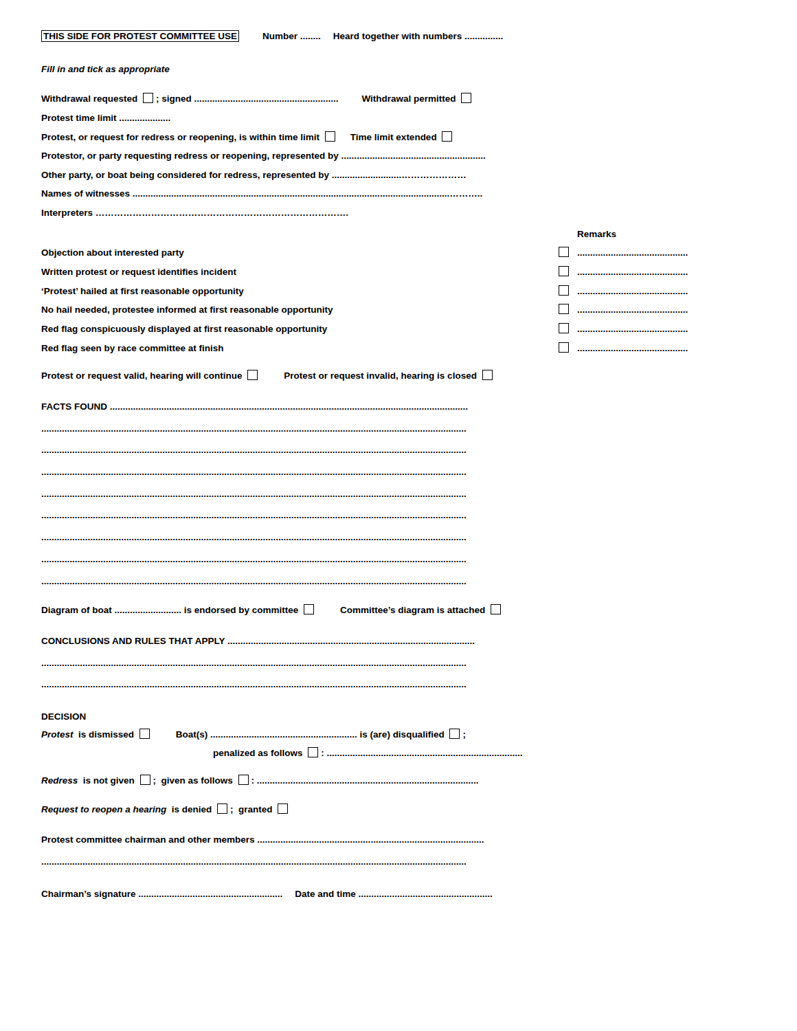THIS SIDE FOR PROTEST COMMITTEE USE Number ........ Heard together with numbers ...............
Fill in and tick as appropriate
Withdrawal requested ; signed ........................................................ Withdrawal permitted
Protest time limit ....................
Protest, or request for redress or reopening, is within time limit Time limit extended
Protestor, or party requesting redress or reopening, represented by ........................................................
Other party, or boat being considered for redress, represented by ...........................…………………
Names of witnesses ...........................................................................................................................………..
Interpreters ……………………………………………………………………….
| | | Remarks |
| Objection about interested party | | ........................................... |
| Written protest or request identifies incident | | ........................................... |
| ‘Protest’ hailed at first reasonable opportunity | | ........................................... |
| No hail needed, protestee informed at first reasonable opportunity | | ........................................... |
| Red flag conspicuously displayed at first reasonable opportunity | | ........................................... |
| Red flag seen by race committee at finish | | ........................................... |
Protest or request valid, hearing will continue Protest or request invalid, hearing is closed
FACTS FOUND ...........................................................................................................................................
.....................................................................................................................................................................
.....................................................................................................................................................................
.....................................................................................................................................................................
.....................................................................................................................................................................
.....................................................................................................................................................................
.....................................................................................................................................................................
.....................................................................................................................................................................
.....................................................................................................................................................................
Diagram of boat .......................... is endorsed by committee Committee’s diagram is attached
CONCLUSIONS AND RULES THAT APPLY ................................................................................................
.....................................................................................................................................................................
.....................................................................................................................................................................
DECISION
Protest is dismissed Boat(s) ......................................................... is (are) disqualified ;
penalized as follows : ............................................................................
Redress is not given ; given as follows : ......................................................................................
Request to reopen a hearing is denied ; granted
Protest committee chairman and other members ........................................................................................
.....................................................................................................................................................................
Chairman’s signature ........................................................ Date and time ....................................................